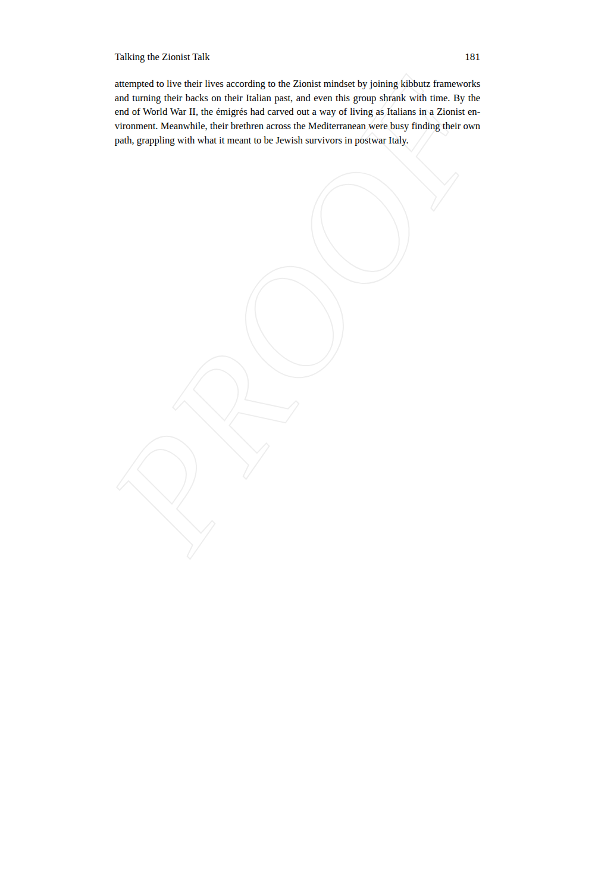PROOF
Talking the Zionist Talk 181
attempted to live their lives according to the Zionist mindset by joining kibbutz frameworks and turning their backs on their Italian past, and even this group shrank with time. By the end of World War II, the émigrés had carved out a way of living as Italians in a Zionist environment. Meanwhile, their brethren across the Mediterranean were busy finding their own path, grappling with what it meant to be Jewish survivors in postwar Italy.